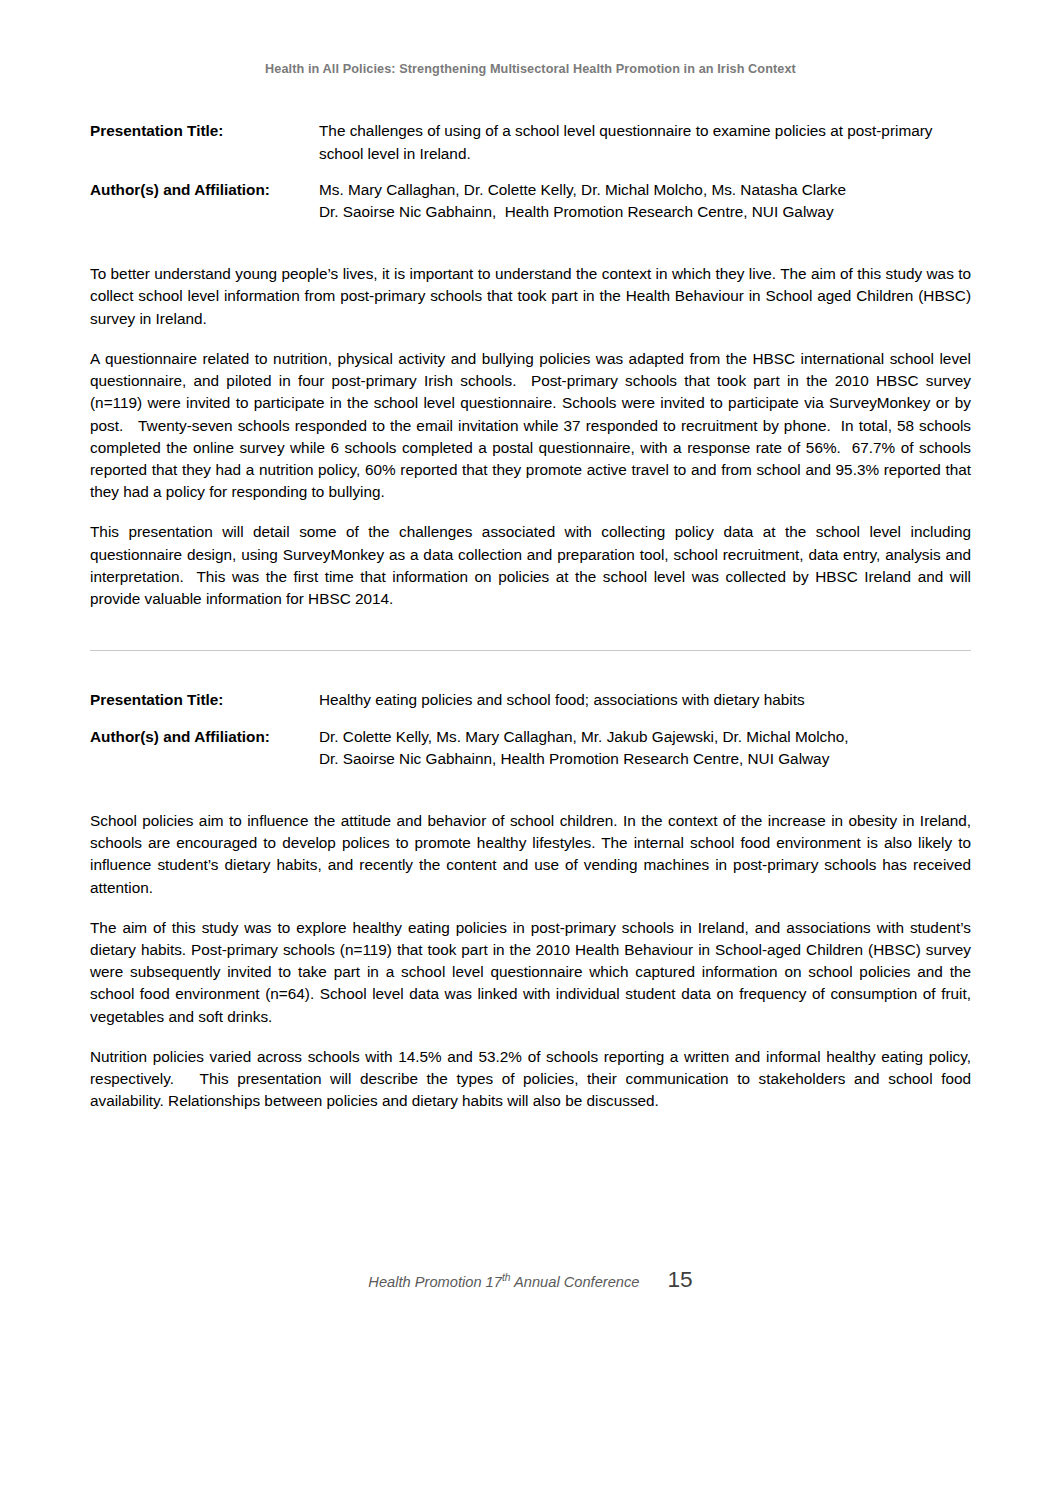Health in All Policies: Strengthening Multisectoral Health Promotion in an Irish Context
Presentation Title:
The challenges of using of a school level questionnaire to examine policies at post-primary school level in Ireland.
Author(s) and Affiliation:
Ms. Mary Callaghan, Dr. Colette Kelly, Dr. Michal Molcho, Ms. Natasha Clarke
Dr. Saoirse Nic Gabhainn, Health Promotion Research Centre, NUI Galway
To better understand young people’s lives, it is important to understand the context in which they live. The aim of this study was to collect school level information from post-primary schools that took part in the Health Behaviour in School aged Children (HBSC) survey in Ireland.
A questionnaire related to nutrition, physical activity and bullying policies was adapted from the HBSC international school level questionnaire, and piloted in four post-primary Irish schools. Post-primary schools that took part in the 2010 HBSC survey (n=119) were invited to participate in the school level questionnaire. Schools were invited to participate via SurveyMonkey or by post. Twenty-seven schools responded to the email invitation while 37 responded to recruitment by phone. In total, 58 schools completed the online survey while 6 schools completed a postal questionnaire, with a response rate of 56%. 67.7% of schools reported that they had a nutrition policy, 60% reported that they promote active travel to and from school and 95.3% reported that they had a policy for responding to bullying.
This presentation will detail some of the challenges associated with collecting policy data at the school level including questionnaire design, using SurveyMonkey as a data collection and preparation tool, school recruitment, data entry, analysis and interpretation. This was the first time that information on policies at the school level was collected by HBSC Ireland and will provide valuable information for HBSC 2014.
Presentation Title:
Healthy eating policies and school food; associations with dietary habits
Author(s) and Affiliation:
Dr. Colette Kelly, Ms. Mary Callaghan, Mr. Jakub Gajewski, Dr. Michal Molcho,
Dr. Saoirse Nic Gabhainn, Health Promotion Research Centre, NUI Galway
School policies aim to influence the attitude and behavior of school children. In the context of the increase in obesity in Ireland, schools are encouraged to develop polices to promote healthy lifestyles. The internal school food environment is also likely to influence student’s dietary habits, and recently the content and use of vending machines in post-primary schools has received attention.
The aim of this study was to explore healthy eating policies in post-primary schools in Ireland, and associations with student’s dietary habits. Post-primary schools (n=119) that took part in the 2010 Health Behaviour in School-aged Children (HBSC) survey were subsequently invited to take part in a school level questionnaire which captured information on school policies and the school food environment (n=64). School level data was linked with individual student data on frequency of consumption of fruit, vegetables and soft drinks.
Nutrition policies varied across schools with 14.5% and 53.2% of schools reporting a written and informal healthy eating policy, respectively. This presentation will describe the types of policies, their communication to stakeholders and school food availability. Relationships between policies and dietary habits will also be discussed.
Health Promotion 17th Annual Conference 15